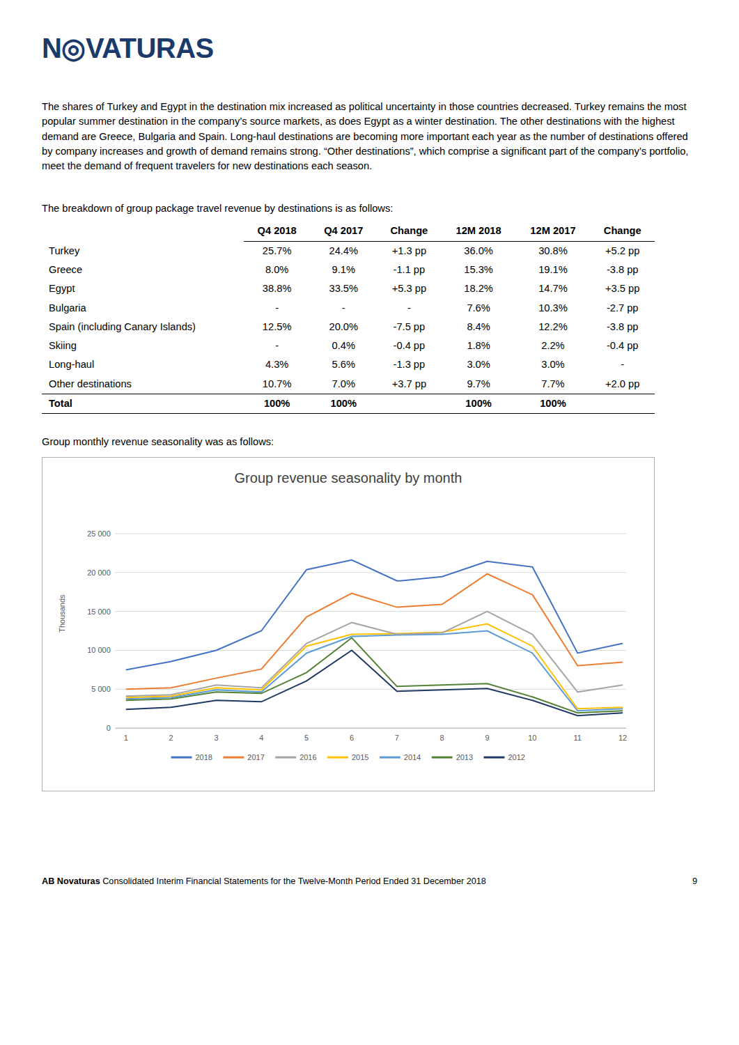N◎VATURAS
The shares of Turkey and Egypt in the destination mix increased as political uncertainty in those countries decreased. Turkey remains the most popular summer destination in the company’s source markets, as does Egypt as a winter destination. The other destinations with the highest demand are Greece, Bulgaria and Spain. Long-haul destinations are becoming more important each year as the number of destinations offered by company increases and growth of demand remains strong. “Other destinations”, which comprise a significant part of the company’s portfolio, meet the demand of frequent travelers for new destinations each season.
The breakdown of group package travel revenue by destinations is as follows:
| | Q4 2018 | Q4 2017 | Change | 12M 2018 | 12M 2017 | Change |
| --- | --- | --- | --- | --- | --- | --- |
| Turkey | 25.7% | 24.4% | +1.3 pp | 36.0% | 30.8% | +5.2 pp |
| Greece | 8.0% | 9.1% | -1.1 pp | 15.3% | 19.1% | -3.8 pp |
| Egypt | 38.8% | 33.5% | +5.3 pp | 18.2% | 14.7% | +3.5 pp |
| Bulgaria | - | - | - | 7.6% | 10.3% | -2.7 pp |
| Spain (including Canary Islands) | 12.5% | 20.0% | -7.5 pp | 8.4% | 12.2% | -3.8 pp |
| Skiing | - | 0.4% | -0.4 pp | 1.8% | 2.2% | -0.4 pp |
| Long-haul | 4.3% | 5.6% | -1.3 pp | 3.0% | 3.0% | - |
| Other destinations | 10.7% | 7.0% | +3.7 pp | 9.7% | 7.7% | +2.0 pp |
| Total | 100% | 100% | | 100% | 100% | |
Group monthly revenue seasonality was as follows:
Group revenue seasonality by month
Thousands 25 000 20 000 15 000 10 000 5 000 0 1 2 3 4 5 6 7 8 9 10 11 12 2018 2017 2016 2015 2014 2013 2012
AB Novaturas Consolidated Interim Financial Statements for the Twelve-Month Period Ended 31 December 2018
9